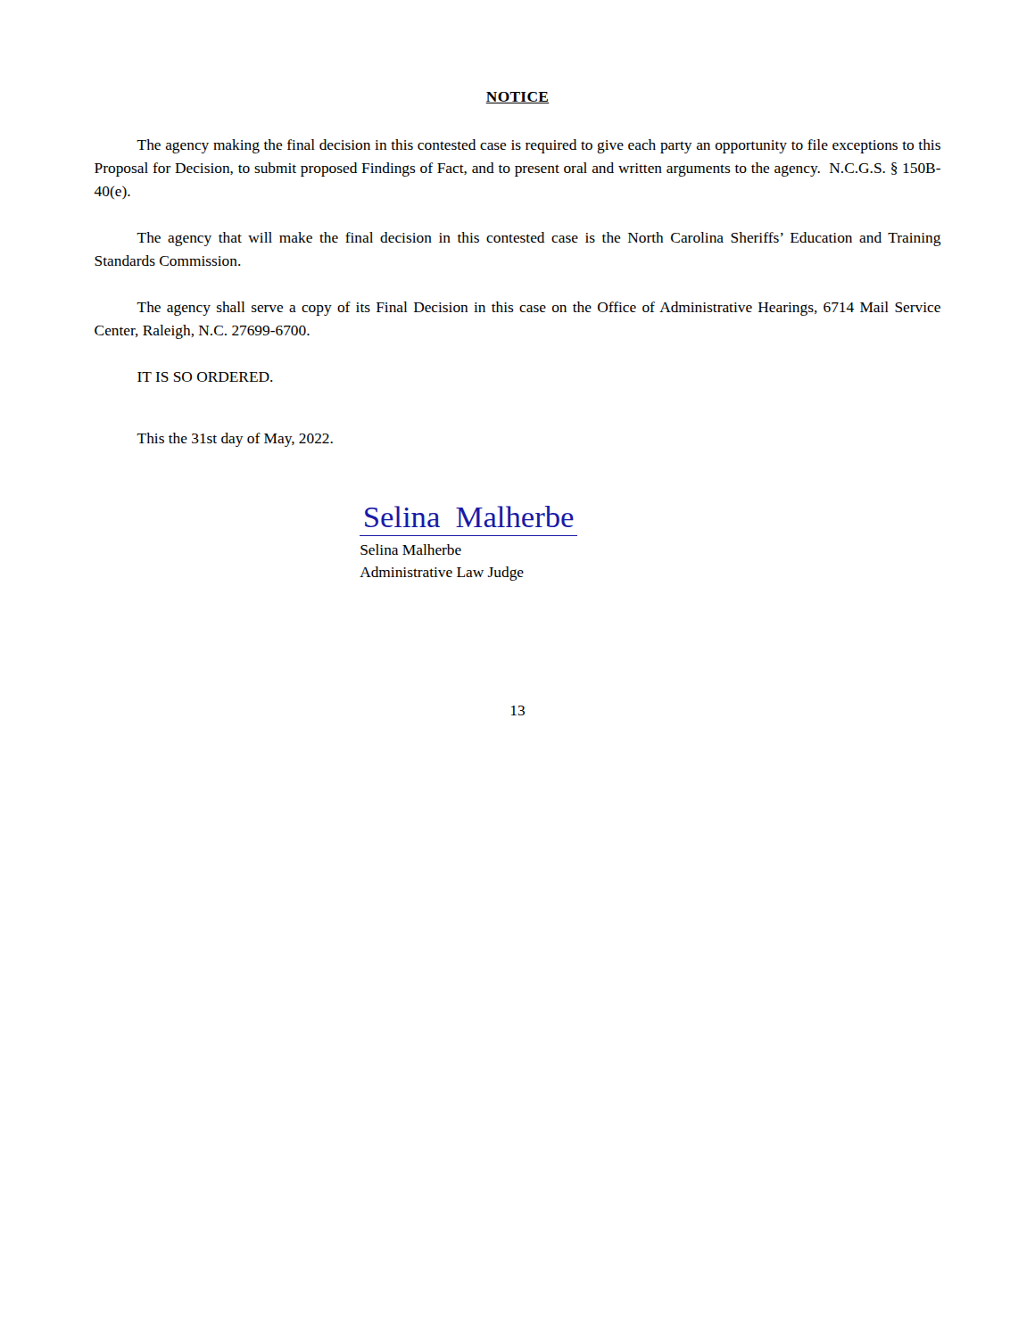NOTICE
The agency making the final decision in this contested case is required to give each party an opportunity to file exceptions to this Proposal for Decision, to submit proposed Findings of Fact, and to present oral and written arguments to the agency. N.C.G.S. § 150B-40(e).
The agency that will make the final decision in this contested case is the North Carolina Sheriffs’ Education and Training Standards Commission.
The agency shall serve a copy of its Final Decision in this case on the Office of Administrative Hearings, 6714 Mail Service Center, Raleigh, N.C. 27699-6700.
IT IS SO ORDERED.
This the 31st day of May, 2022.
Selina Malherbe
Selina Malherbe
Administrative Law Judge
13